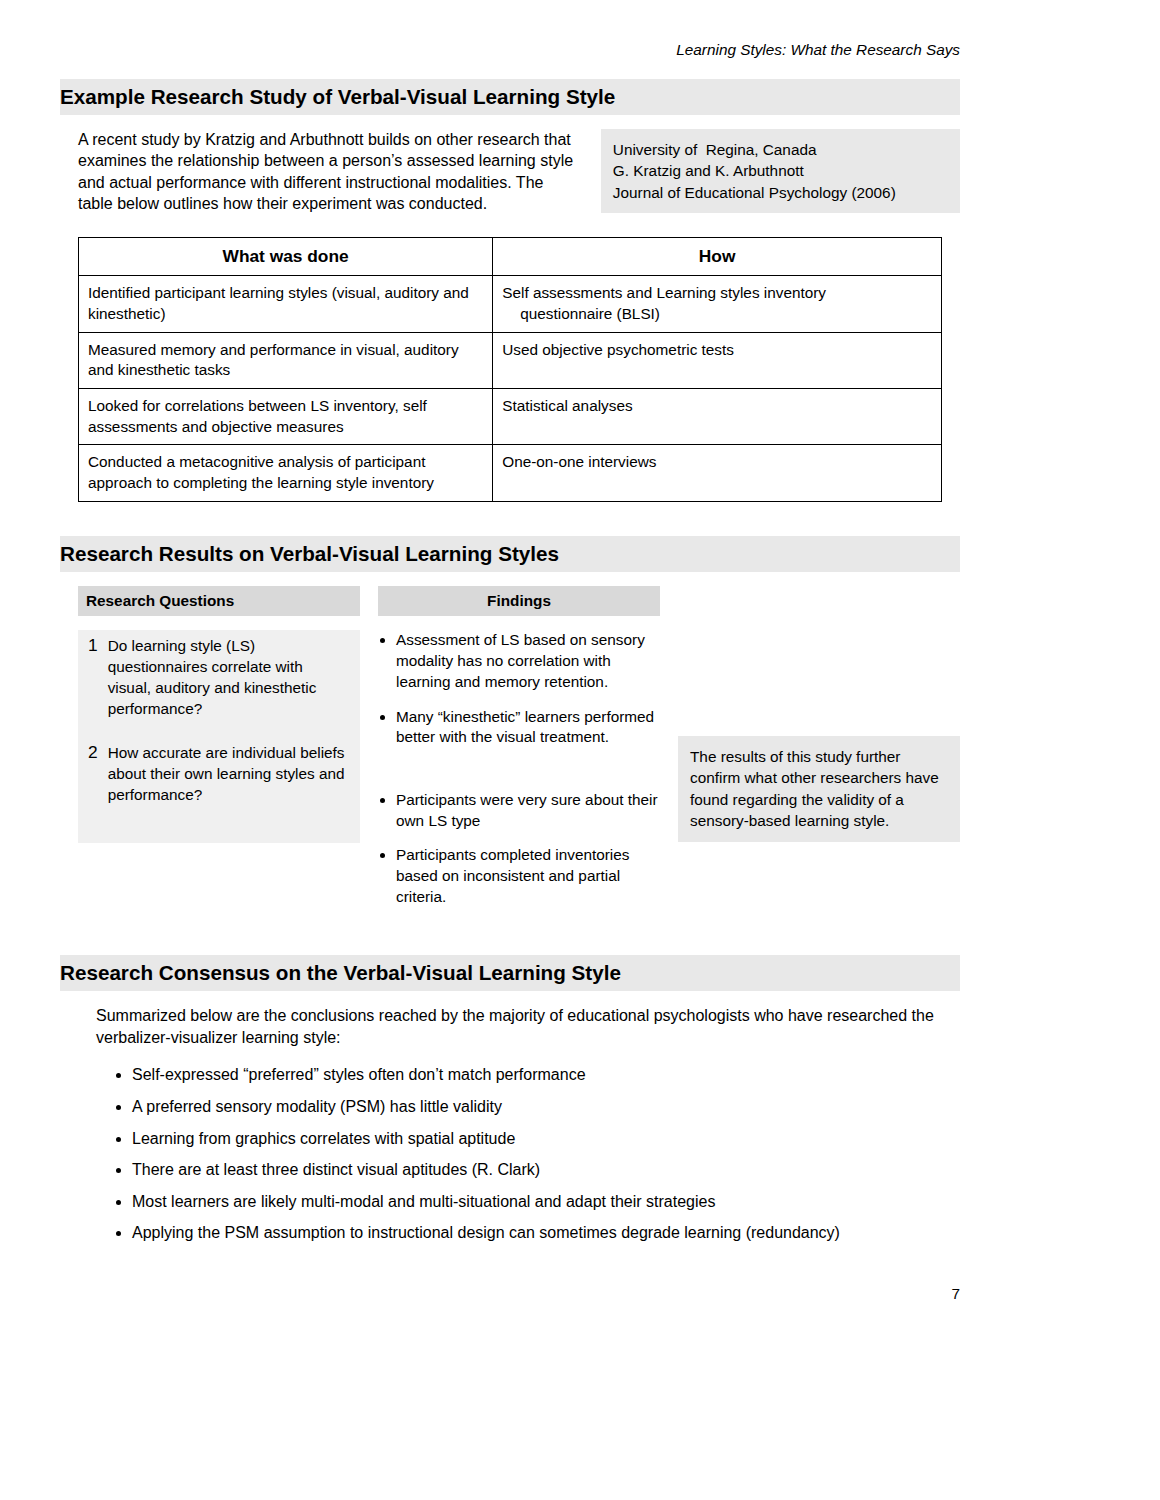Learning Styles: What the Research Says
Example Research Study of Verbal-Visual Learning Style
A recent study by Kratzig and Arbuthnott builds on other research that examines the relationship between a person’s assessed learning style and actual performance with different instructional modalities. The table below outlines how their experiment was conducted.
University of Regina, Canada
G. Kratzig and K. Arbuthnott
Journal of Educational Psychology (2006)
| What was done | How |
| --- | --- |
| Identified participant learning styles (visual, auditory and kinesthetic) | Self assessments and Learning styles inventory questionnaire (BLSI) |
| Measured memory and performance in visual, auditory and kinesthetic tasks | Used objective psychometric tests |
| Looked for correlations between LS inventory, self assessments and objective measures | Statistical analyses |
| Conducted a metacognitive analysis of participant approach to completing the learning style inventory | One-on-one interviews |
Research Results on Verbal-Visual Learning Styles
Research Questions
1 Do learning style (LS) questionnaires correlate with visual, auditory and kinesthetic performance?
2 How accurate are individual beliefs about their own learning styles and performance?
Findings
Assessment of LS based on sensory modality has no correlation with learning and memory retention.
Many “kinesthetic” learners performed better with the visual treatment.
Participants were very sure about their own LS type
Participants completed inventories based on inconsistent and partial criteria.
The results of this study further confirm what other researchers have found regarding the validity of a sensory-based learning style.
Research Consensus on the Verbal-Visual Learning Style
Summarized below are the conclusions reached by the majority of educational psychologists who have researched the verbalizer-visualizer learning style:
Self-expressed “preferred” styles often don’t match performance
A preferred sensory modality (PSM) has little validity
Learning from graphics correlates with spatial aptitude
There are at least three distinct visual aptitudes (R. Clark)
Most learners are likely multi-modal and multi-situational and adapt their strategies
Applying the PSM assumption to instructional design can sometimes degrade learning (redundancy)
7